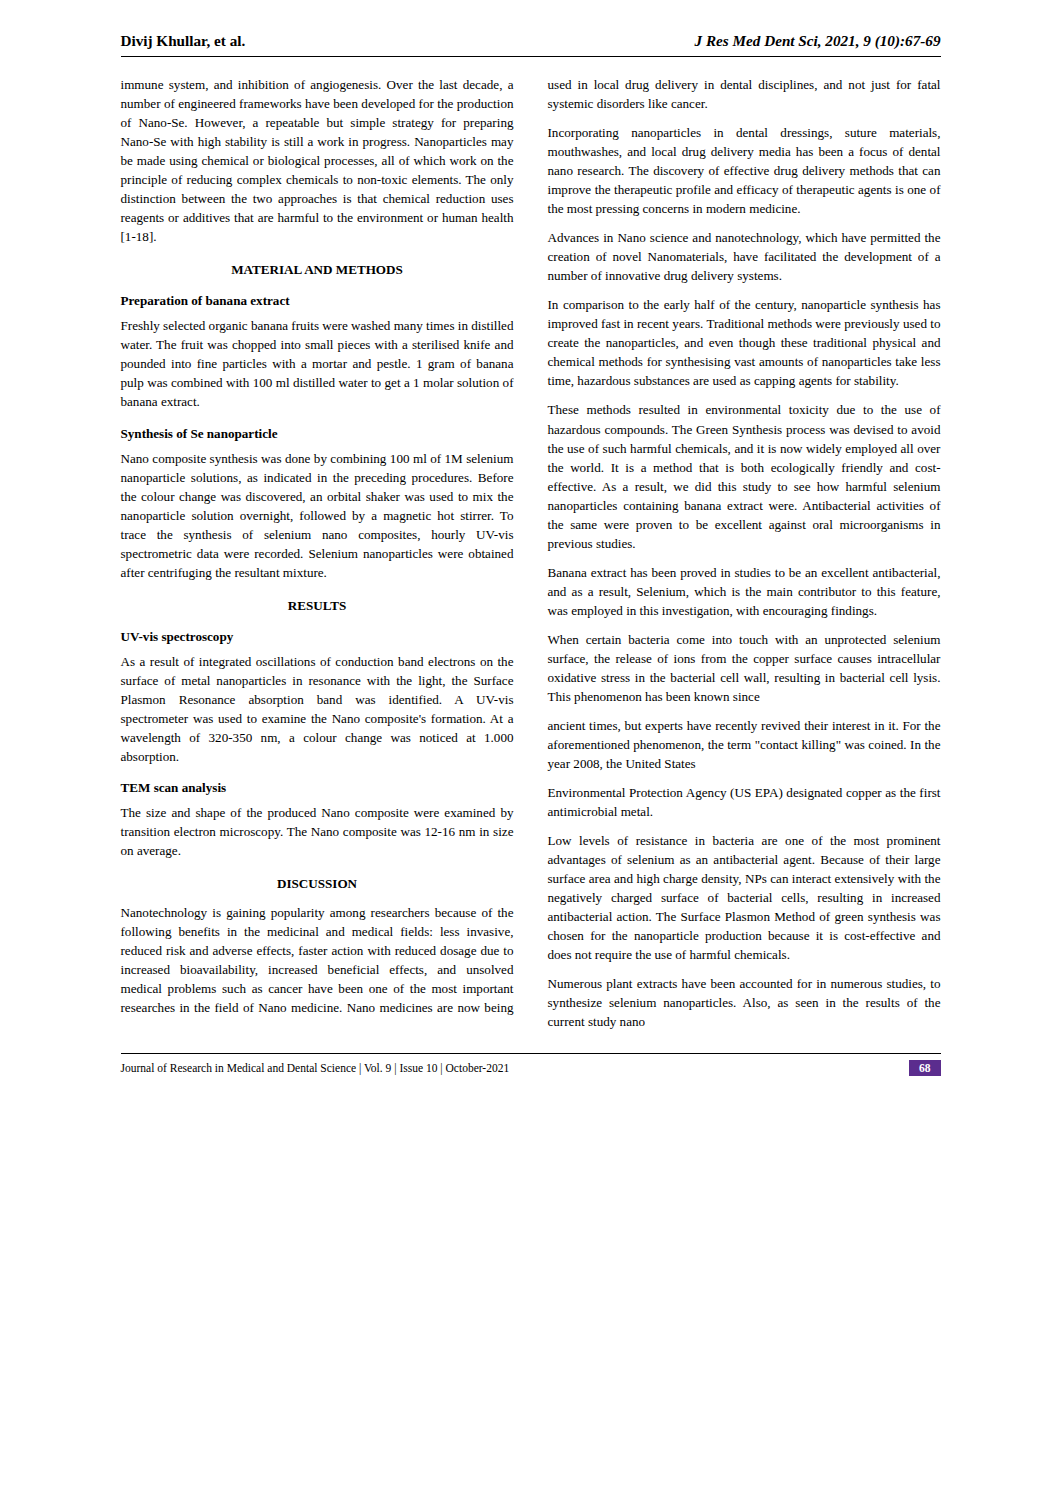Divij Khullar, et al.
J Res Med Dent Sci, 2021, 9 (10):67-69
immune system, and inhibition of angiogenesis. Over the last decade, a number of engineered frameworks have been developed for the production of Nano-Se. However, a repeatable but simple strategy for preparing Nano-Se with high stability is still a work in progress. Nanoparticles may be made using chemical or biological processes, all of which work on the principle of reducing complex chemicals to non-toxic elements. The only distinction between the two approaches is that chemical reduction uses reagents or additives that are harmful to the environment or human health [1-18].
Material and Methods
Preparation of banana extract
Freshly selected organic banana fruits were washed many times in distilled water. The fruit was chopped into small pieces with a sterilised knife and pounded into fine particles with a mortar and pestle. 1 gram of banana pulp was combined with 100 ml distilled water to get a 1 molar solution of banana extract.
Synthesis of Se nanoparticle
Nano composite synthesis was done by combining 100 ml of 1M selenium nanoparticle solutions, as indicated in the preceding procedures. Before the colour change was discovered, an orbital shaker was used to mix the nanoparticle solution overnight, followed by a magnetic hot stirrer. To trace the synthesis of selenium nano composites, hourly UV-vis spectrometric data were recorded. Selenium nanoparticles were obtained after centrifuging the resultant mixture.
Results
UV-vis spectroscopy
As a result of integrated oscillations of conduction band electrons on the surface of metal nanoparticles in resonance with the light, the Surface Plasmon Resonance absorption band was identified. A UV-vis spectrometer was used to examine the Nano composite's formation. At a wavelength of 320-350 nm, a colour change was noticed at 1.000 absorption.
TEM scan analysis
The size and shape of the produced Nano composite were examined by transition electron microscopy. The Nano composite was 12-16 nm in size on average.
Discussion
Nanotechnology is gaining popularity among researchers because of the following benefits in the medicinal and medical fields: less invasive, reduced risk and adverse effects, faster action with reduced dosage due to increased bioavailability, increased beneficial effects, and unsolved medical problems such as cancer have been one of the most important researches in the field of Nano medicine. Nano medicines are now being used in local drug delivery in dental disciplines, and not just for fatal systemic disorders like cancer.
Incorporating nanoparticles in dental dressings, suture materials, mouthwashes, and local drug delivery media has been a focus of dental nano research. The discovery of effective drug delivery methods that can improve the therapeutic profile and efficacy of therapeutic agents is one of the most pressing concerns in modern medicine.
Advances in Nano science and nanotechnology, which have permitted the creation of novel Nanomaterials, have facilitated the development of a number of innovative drug delivery systems.
In comparison to the early half of the century, nanoparticle synthesis has improved fast in recent years. Traditional methods were previously used to create the nanoparticles, and even though these traditional physical and chemical methods for synthesising vast amounts of nanoparticles take less time, hazardous substances are used as capping agents for stability.
These methods resulted in environmental toxicity due to the use of hazardous compounds. The Green Synthesis process was devised to avoid the use of such harmful chemicals, and it is now widely employed all over the world. It is a method that is both ecologically friendly and cost-effective. As a result, we did this study to see how harmful selenium nanoparticles containing banana extract were. Antibacterial activities of the same were proven to be excellent against oral microorganisms in previous studies.
Banana extract has been proved in studies to be an excellent antibacterial, and as a result, Selenium, which is the main contributor to this feature, was employed in this investigation, with encouraging findings.
When certain bacteria come into touch with an unprotected selenium surface, the release of ions from the copper surface causes intracellular oxidative stress in the bacterial cell wall, resulting in bacterial cell lysis. This phenomenon has been known since
ancient times, but experts have recently revived their interest in it. For the aforementioned phenomenon, the term "contact killing" was coined. In the year 2008, the United States
Environmental Protection Agency (US EPA) designated copper as the first antimicrobial metal.
Low levels of resistance in bacteria are one of the most prominent advantages of selenium as an antibacterial agent. Because of their large surface area and high charge density, NPs can interact extensively with the negatively charged surface of bacterial cells, resulting in increased antibacterial action. The Surface Plasmon Method of green synthesis was chosen for the nanoparticle production because it is cost-effective and does not require the use of harmful chemicals.
Numerous plant extracts have been accounted for in numerous studies, to synthesize selenium nanoparticles. Also, as seen in the results of the current study nano
Journal of Research in Medical and Dental Science | Vol. 9 | Issue 10 | October-2021
68